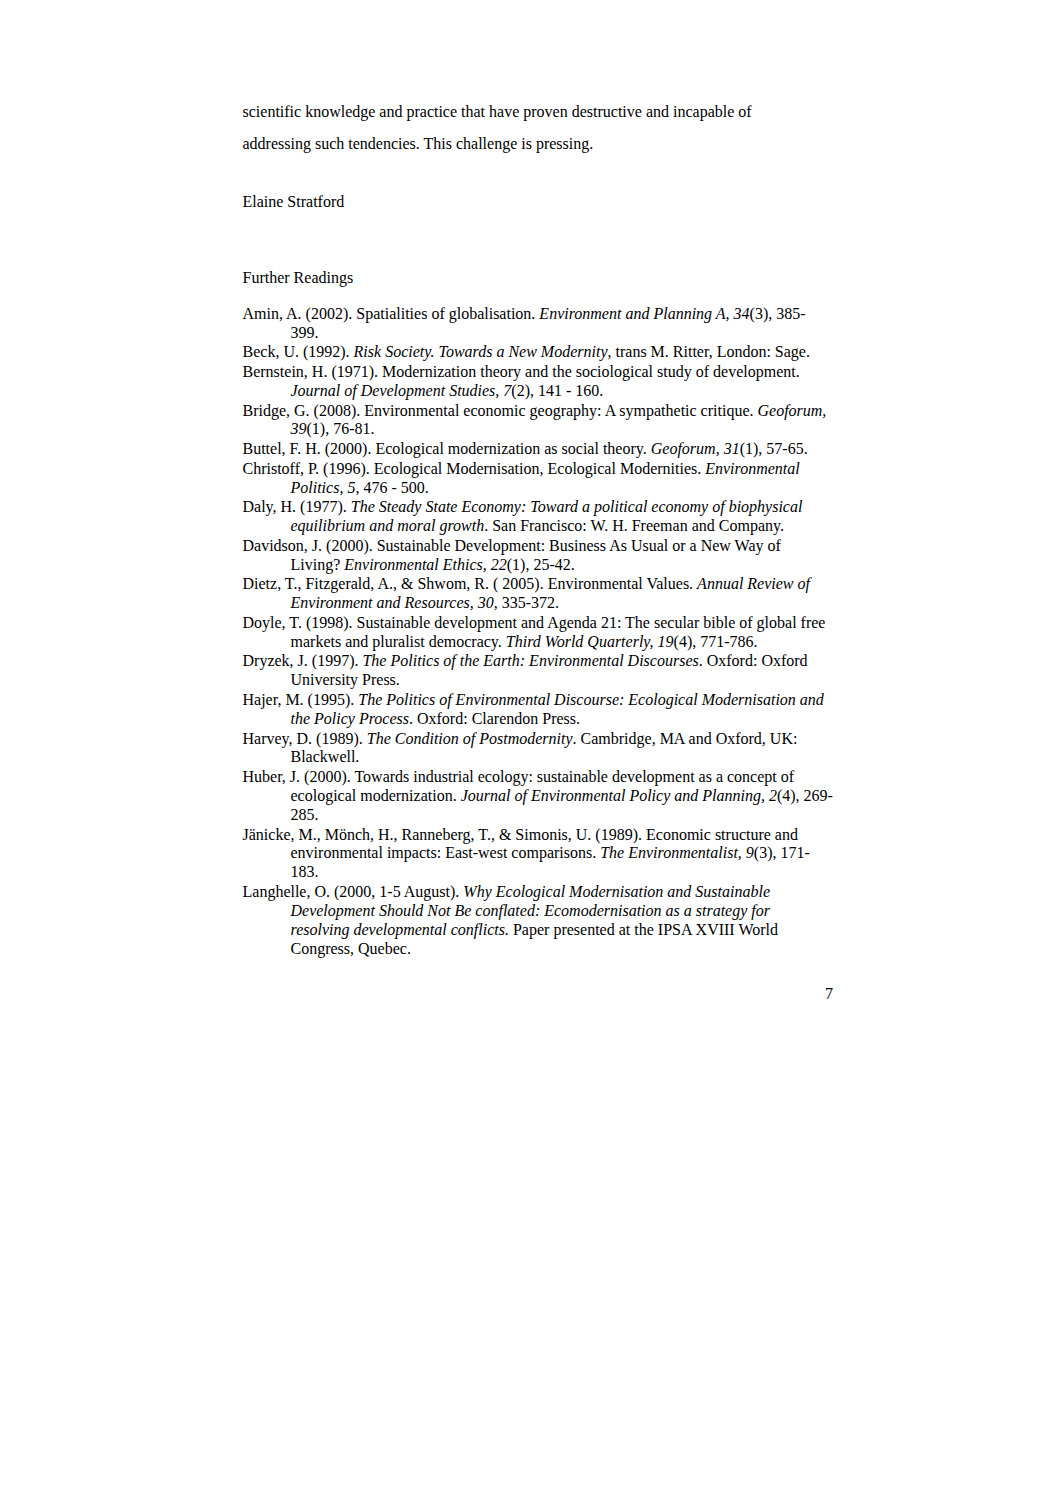scientific knowledge and practice that have proven destructive and incapable of
addressing such tendencies. This challenge is pressing.
Elaine Stratford
Further Readings
Amin, A. (2002). Spatialities of globalisation. Environment and Planning A, 34(3), 385-399.
Beck, U. (1992). Risk Society. Towards a New Modernity, trans M. Ritter, London: Sage.
Bernstein, H. (1971). Modernization theory and the sociological study of development. Journal of Development Studies, 7(2), 141 - 160.
Bridge, G. (2008). Environmental economic geography: A sympathetic critique. Geoforum, 39(1), 76-81.
Buttel, F. H. (2000). Ecological modernization as social theory. Geoforum, 31(1), 57-65.
Christoff, P. (1996). Ecological Modernisation, Ecological Modernities. Environmental Politics, 5, 476 - 500.
Daly, H. (1977). The Steady State Economy: Toward a political economy of biophysical equilibrium and moral growth. San Francisco: W. H. Freeman and Company.
Davidson, J. (2000). Sustainable Development: Business As Usual or a New Way of Living? Environmental Ethics, 22(1), 25-42.
Dietz, T., Fitzgerald, A., & Shwom, R. ( 2005). Environmental Values. Annual Review of Environment and Resources, 30, 335-372.
Doyle, T. (1998). Sustainable development and Agenda 21: The secular bible of global free markets and pluralist democracy. Third World Quarterly, 19(4), 771-786.
Dryzek, J. (1997). The Politics of the Earth: Environmental Discourses. Oxford: Oxford University Press.
Hajer, M. (1995). The Politics of Environmental Discourse: Ecological Modernisation and the Policy Process. Oxford: Clarendon Press.
Harvey, D. (1989). The Condition of Postmodernity. Cambridge, MA and Oxford, UK: Blackwell.
Huber, J. (2000). Towards industrial ecology: sustainable development as a concept of ecological modernization. Journal of Environmental Policy and Planning, 2(4), 269-285.
Jänicke, M., Mönch, H., Ranneberg, T., & Simonis, U. (1989). Economic structure and environmental impacts: East-west comparisons. The Environmentalist, 9(3), 171-183.
Langhelle, O. (2000, 1-5 August). Why Ecological Modernisation and Sustainable Development Should Not Be conflated: Ecomodernisation as a strategy for resolving developmental conflicts. Paper presented at the IPSA XVIII World Congress, Quebec.
7